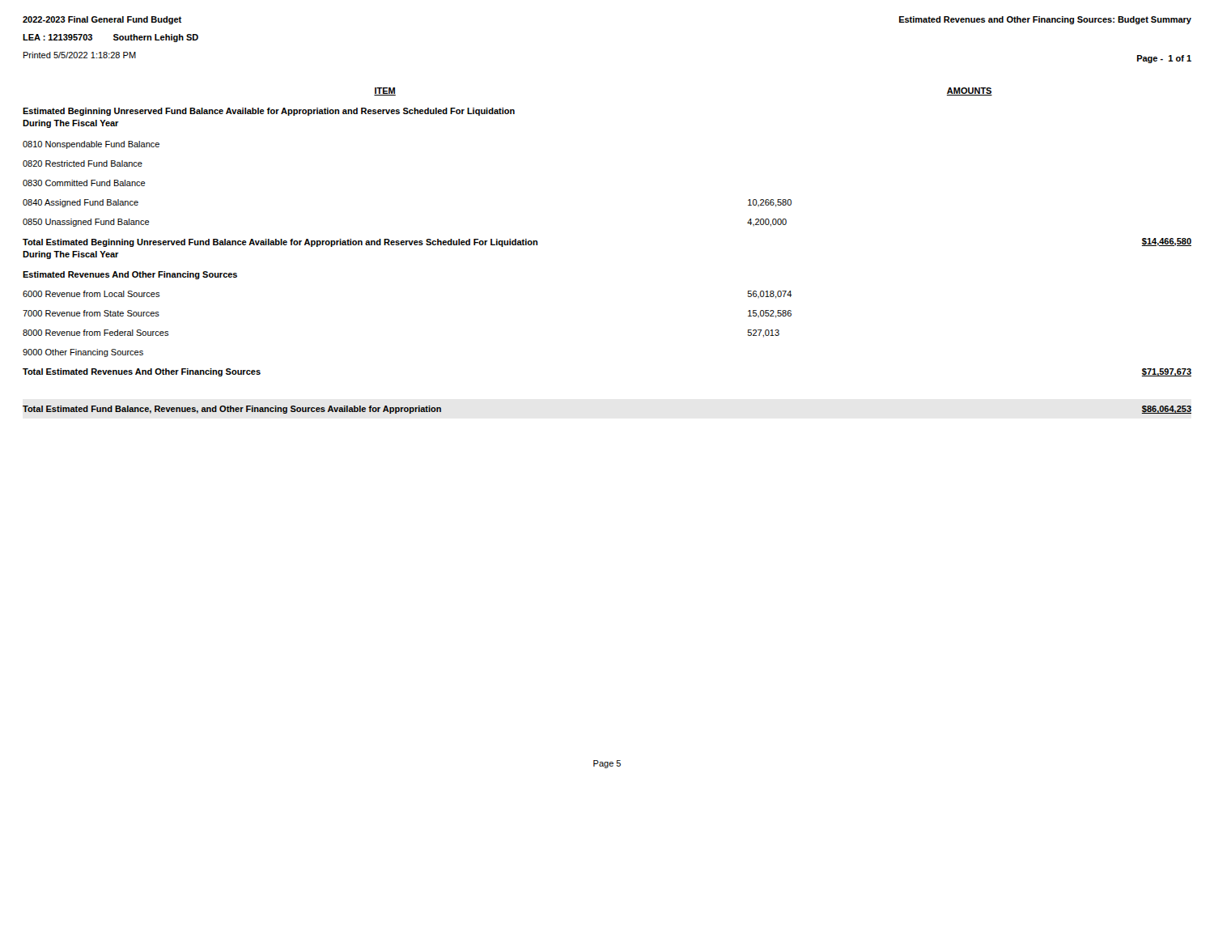2022-2023 Final General Fund Budget
Estimated Revenues and Other Financing Sources: Budget Summary
LEA : 121395703 Southern Lehigh SD
Printed 5/5/2022 1:18:28 PM
Page - 1 of 1
| ITEM | AMOUNTS |
| Estimated Beginning Unreserved Fund Balance Available for Appropriation and Reserves Scheduled For Liquidation During The Fiscal Year | | |
| 0810 Nonspendable Fund Balance | | |
| 0820 Restricted Fund Balance | | |
| 0830 Committed Fund Balance | | |
| 0840 Assigned Fund Balance | 10,266,580 | |
| 0850 Unassigned Fund Balance | 4,200,000 | |
| Total Estimated Beginning Unreserved Fund Balance Available for Appropriation and Reserves Scheduled For Liquidation During The Fiscal Year | | $14,466,580 |
| Estimated Revenues And Other Financing Sources | | |
| 6000 Revenue from Local Sources | 56,018,074 | |
| 7000 Revenue from State Sources | 15,052,586 | |
| 8000 Revenue from Federal Sources | 527,013 | |
| 9000 Other Financing Sources | | |
| Total Estimated Revenues And Other Financing Sources | | $71,597,673 |
| Total Estimated Fund Balance, Revenues, and Other Financing Sources Available for Appropriation | | $86,064,253 |
Page 5